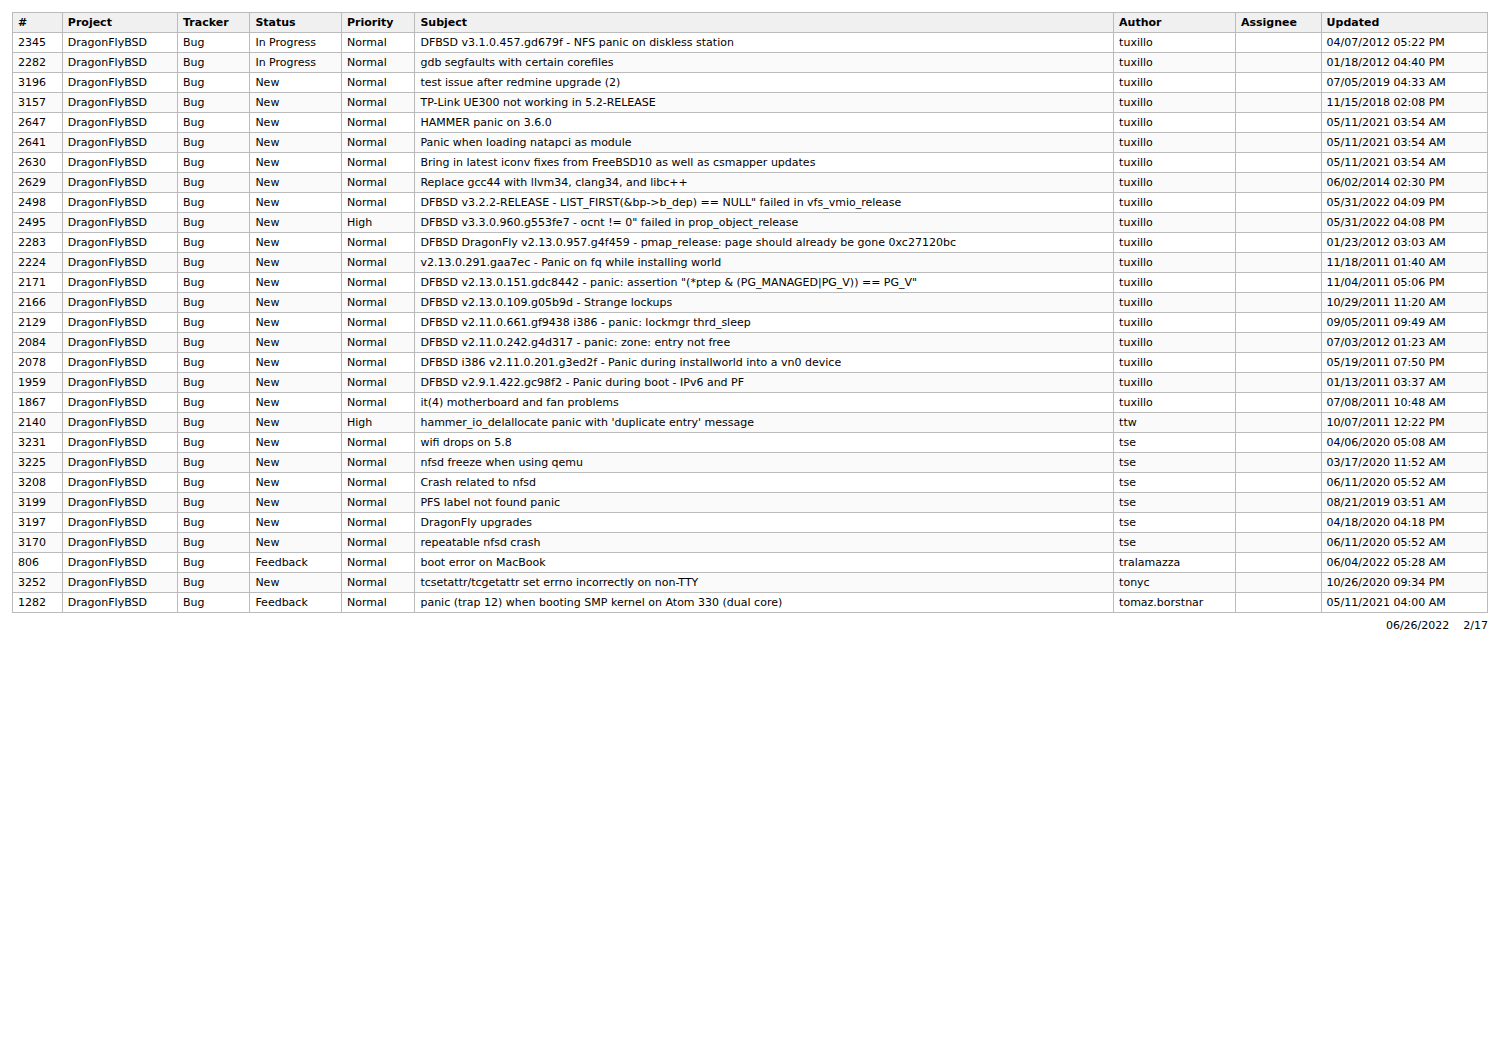| # | Project | Tracker | Status | Priority | Subject | Author | Assignee | Updated |
| --- | --- | --- | --- | --- | --- | --- | --- | --- |
| 2345 | DragonFlyBSD | Bug | In Progress | Normal | DFBSD v3.1.0.457.gd679f - NFS panic on diskless station | tuxillo | | 04/07/2012 05:22 PM |
| 2282 | DragonFlyBSD | Bug | In Progress | Normal | gdb segfaults with certain corefiles | tuxillo | | 01/18/2012 04:40 PM |
| 3196 | DragonFlyBSD | Bug | New | Normal | test issue after redmine upgrade (2) | tuxillo | | 07/05/2019 04:33 AM |
| 3157 | DragonFlyBSD | Bug | New | Normal | TP-Link UE300 not working in 5.2-RELEASE | tuxillo | | 11/15/2018 02:08 PM |
| 2647 | DragonFlyBSD | Bug | New | Normal | HAMMER panic on 3.6.0 | tuxillo | | 05/11/2021 03:54 AM |
| 2641 | DragonFlyBSD | Bug | New | Normal | Panic when loading natapci as module | tuxillo | | 05/11/2021 03:54 AM |
| 2630 | DragonFlyBSD | Bug | New | Normal | Bring in latest iconv fixes from FreeBSD10 as well as csmapper updates | tuxillo | | 05/11/2021 03:54 AM |
| 2629 | DragonFlyBSD | Bug | New | Normal | Replace gcc44 with llvm34, clang34, and libc++ | tuxillo | | 06/02/2014 02:30 PM |
| 2498 | DragonFlyBSD | Bug | New | Normal | DFBSD v3.2.2-RELEASE - LIST_FIRST(&bp->b_dep) == NULL" failed in vfs_vmio_release | tuxillo | | 05/31/2022 04:09 PM |
| 2495 | DragonFlyBSD | Bug | New | High | DFBSD v3.3.0.960.g553fe7 - ocnt != 0" failed in prop_object_release | tuxillo | | 05/31/2022 04:08 PM |
| 2283 | DragonFlyBSD | Bug | New | Normal | DFBSD DragonFly v2.13.0.957.g4f459 - pmap_release: page should already be gone 0xc27120bc | tuxillo | | 01/23/2012 03:03 AM |
| 2224 | DragonFlyBSD | Bug | New | Normal | v2.13.0.291.gaa7ec - Panic on fq while installing world | tuxillo | | 11/18/2011 01:40 AM |
| 2171 | DragonFlyBSD | Bug | New | Normal | DFBSD v2.13.0.151.gdc8442 - panic: assertion "(*ptep & (PG_MANAGED/PG_V)) == PG_V" | tuxillo | | 11/04/2011 05:06 PM |
| 2166 | DragonFlyBSD | Bug | New | Normal | DFBSD v2.13.0.109.g05b9d - Strange lockups | tuxillo | | 10/29/2011 11:20 AM |
| 2129 | DragonFlyBSD | Bug | New | Normal | DFBSD v2.11.0.661.gf9438 i386 - panic: lockmgr thrd_sleep | tuxillo | | 09/05/2011 09:49 AM |
| 2084 | DragonFlyBSD | Bug | New | Normal | DFBSD v2.11.0.242.g4d317 - panic: zone: entry not free | tuxillo | | 07/03/2012 01:23 AM |
| 2078 | DragonFlyBSD | Bug | New | Normal | DFBSD i386 v2.11.0.201.g3ed2f - Panic during installworld into a vn0 device | tuxillo | | 05/19/2011 07:50 PM |
| 1959 | DragonFlyBSD | Bug | New | Normal | DFBSD v2.9.1.422.gc98f2 - Panic during boot - IPv6 and PF | tuxillo | | 01/13/2011 03:37 AM |
| 1867 | DragonFlyBSD | Bug | New | Normal | it(4) motherboard and fan problems | tuxillo | | 07/08/2011 10:48 AM |
| 2140 | DragonFlyBSD | Bug | New | High | hammer_io_delallocate panic with 'duplicate entry' message | ttw | | 10/07/2011 12:22 PM |
| 3231 | DragonFlyBSD | Bug | New | Normal | wifi drops on 5.8 | tse | | 04/06/2020 05:08 AM |
| 3225 | DragonFlyBSD | Bug | New | Normal | nfsd freeze when using qemu | tse | | 03/17/2020 11:52 AM |
| 3208 | DragonFlyBSD | Bug | New | Normal | Crash related to nfsd | tse | | 06/11/2020 05:52 AM |
| 3199 | DragonFlyBSD | Bug | New | Normal | PFS label not found panic | tse | | 08/21/2019 03:51 AM |
| 3197 | DragonFlyBSD | Bug | New | Normal | DragonFly upgrades | tse | | 04/18/2020 04:18 PM |
| 3170 | DragonFlyBSD | Bug | New | Normal | repeatable nfsd crash | tse | | 06/11/2020 05:52 AM |
| 806 | DragonFlyBSD | Bug | Feedback | Normal | boot error on MacBook | tralamazza | | 06/04/2022 05:28 AM |
| 3252 | DragonFlyBSD | Bug | New | Normal | tcsetattr/tcgetattr set errno incorrectly on non-TTY | tonyc | | 10/26/2020 09:34 PM |
| 1282 | DragonFlyBSD | Bug | Feedback | Normal | panic (trap 12) when booting SMP kernel on Atom 330 (dual core) | tomaz.borstnar | | 05/11/2021 04:00 AM |
06/26/2022 2/17